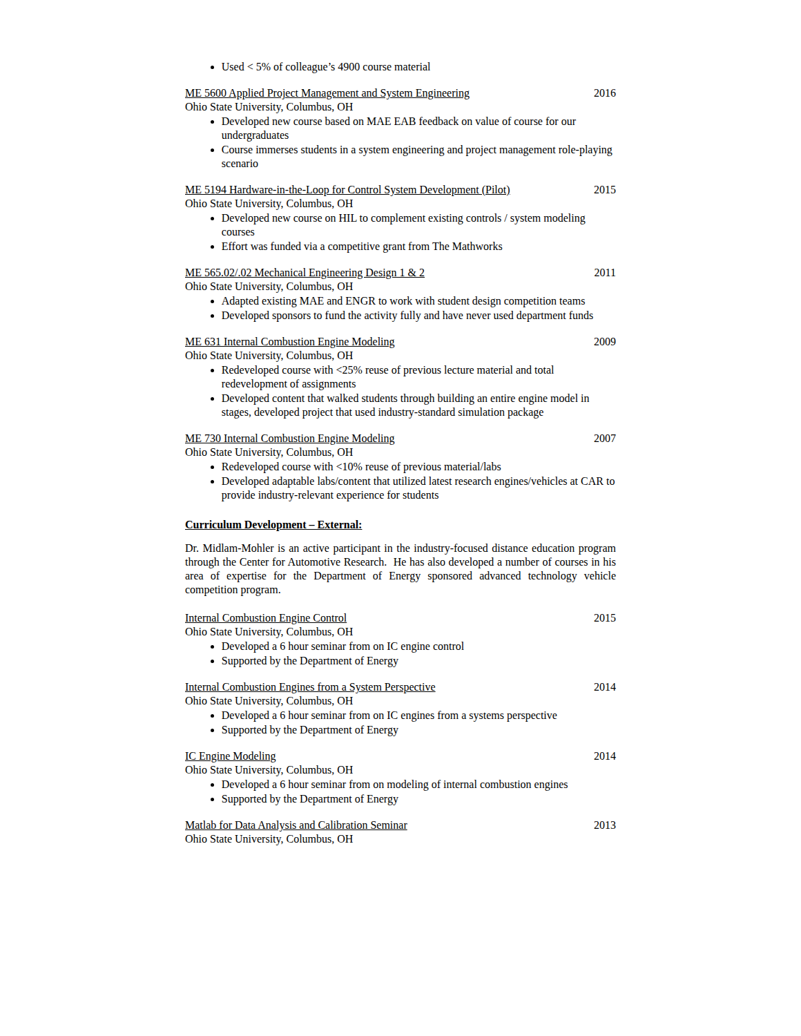Used < 5% of colleague’s 4900 course material
ME 5600 Applied Project Management and System Engineering 2016
Ohio State University, Columbus, OH
Developed new course based on MAE EAB feedback on value of course for our undergraduates
Course immerses students in a system engineering and project management role-playing scenario
ME 5194 Hardware-in-the-Loop for Control System Development (Pilot) 2015
Ohio State University, Columbus, OH
Developed new course on HIL to complement existing controls / system modeling courses
Effort was funded via a competitive grant from The Mathworks
ME 565.02/.02 Mechanical Engineering Design 1 & 2 2011
Ohio State University, Columbus, OH
Adapted existing MAE and ENGR to work with student design competition teams
Developed sponsors to fund the activity fully and have never used department funds
ME 631 Internal Combustion Engine Modeling 2009
Ohio State University, Columbus, OH
Redeveloped course with <25% reuse of previous lecture material and total redevelopment of assignments
Developed content that walked students through building an entire engine model in stages, developed project that used industry-standard simulation package
ME 730 Internal Combustion Engine Modeling 2007
Ohio State University, Columbus, OH
Redeveloped course with <10% reuse of previous material/labs
Developed adaptable labs/content that utilized latest research engines/vehicles at CAR to provide industry-relevant experience for students
Curriculum Development – External:
Dr. Midlam-Mohler is an active participant in the industry-focused distance education program through the Center for Automotive Research. He has also developed a number of courses in his area of expertise for the Department of Energy sponsored advanced technology vehicle competition program.
Internal Combustion Engine Control 2015
Ohio State University, Columbus, OH
Developed a 6 hour seminar from on IC engine control
Supported by the Department of Energy
Internal Combustion Engines from a System Perspective 2014
Ohio State University, Columbus, OH
Developed a 6 hour seminar from on IC engines from a systems perspective
Supported by the Department of Energy
IC Engine Modeling 2014
Ohio State University, Columbus, OH
Developed a 6 hour seminar from on modeling of internal combustion engines
Supported by the Department of Energy
Matlab for Data Analysis and Calibration Seminar 2013
Ohio State University, Columbus, OH